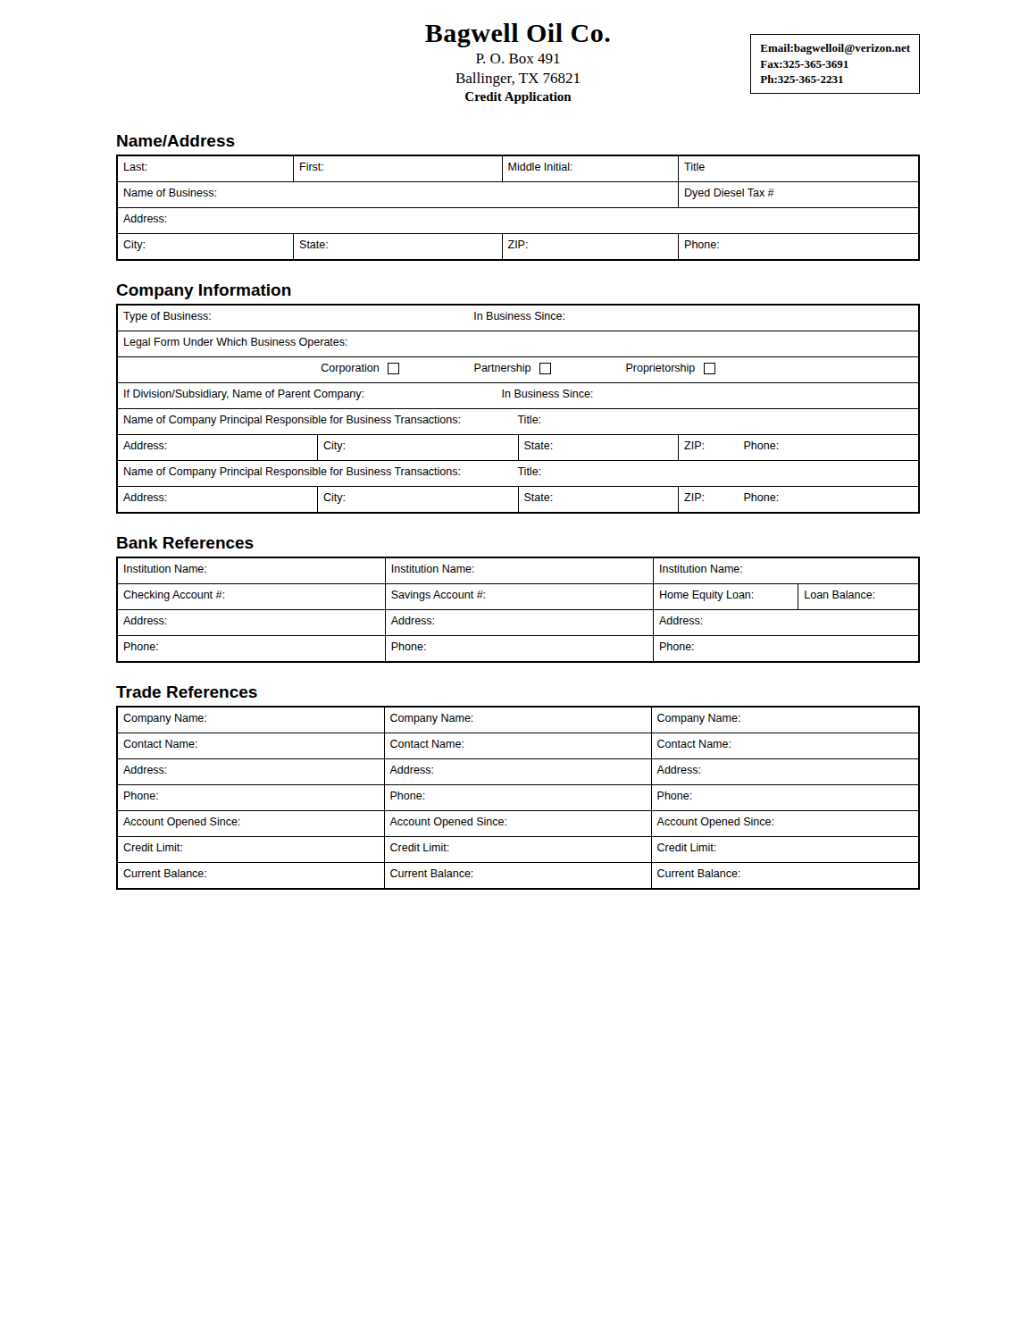Bagwell Oil Co.
P. O. Box 491
Ballinger, TX 76821
Credit Application
Email:bagwelloil@verizon.net
Fax:325-365-3691
Ph:325-365-2231
Name/Address
| Last: | First: | Middle Initial: | Title |
| Name of Business: | Dyed Diesel Tax # |
| Address: |
| City: | State: | ZIP: | Phone: |
Company Information
| Type of Business: In Business Since: |
| Legal Form Under Which Business Operates: |
| Corporation Partnership Proprietorship |
| If Division/Subsidiary, Name of Parent Company: In Business Since: |
| Name of Company Principal Responsible for Business Transactions: Title: |
| Address: | City: | State: | ZIP: Phone: |
| Name of Company Principal Responsible for Business Transactions: Title: |
| Address: | City: | State: | ZIP: Phone: |
Bank References
| Institution Name: | Institution Name: | Institution Name: |
| Checking Account #: | Savings Account #: | Home Equity Loan: | Loan Balance: |
| Address: | Address: | Address: |
| Phone: | Phone: | Phone: |
Trade References
| Company Name: | Company Name: | Company Name: |
| Contact Name: | Contact Name: | Contact Name: |
| Address: | Address: | Address: |
| Phone: | Phone: | Phone: |
| Account Opened Since: | Account Opened Since: | Account Opened Since: |
| Credit Limit: | Credit Limit: | Credit Limit: |
| Current Balance: | Current Balance: | Current Balance: |